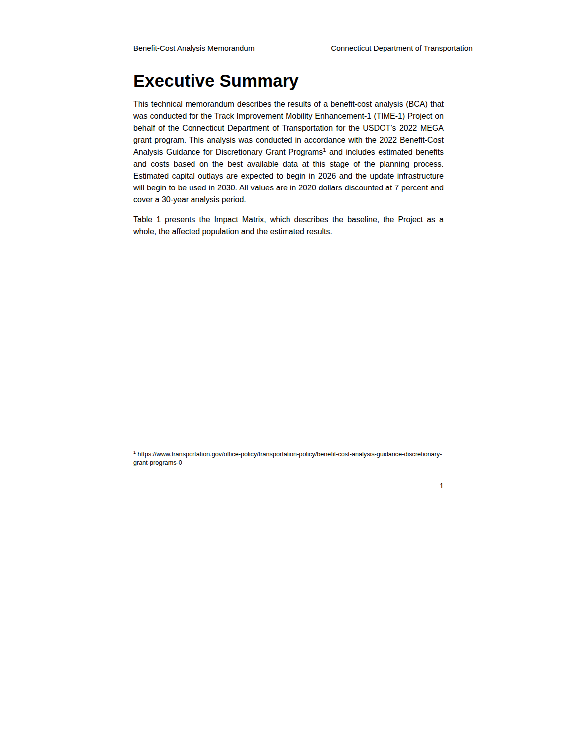Benefit-Cost Analysis Memorandum Connecticut Department of Transportation
Executive Summary
This technical memorandum describes the results of a benefit-cost analysis (BCA) that was conducted for the Track Improvement Mobility Enhancement-1 (TIME-1) Project on behalf of the Connecticut Department of Transportation for the USDOT’s 2022 MEGA grant program. This analysis was conducted in accordance with the 2022 Benefit-Cost Analysis Guidance for Discretionary Grant Programs1 and includes estimated benefits and costs based on the best available data at this stage of the planning process. Estimated capital outlays are expected to begin in 2026 and the update infrastructure will begin to be used in 2030. All values are in 2020 dollars discounted at 7 percent and cover a 30-year analysis period.
Table 1 presents the Impact Matrix, which describes the baseline, the Project as a whole, the affected population and the estimated results.
1 https://www.transportation.gov/office-policy/transportation-policy/benefit-cost-analysis-guidance-discretionary-grant-programs-0
1